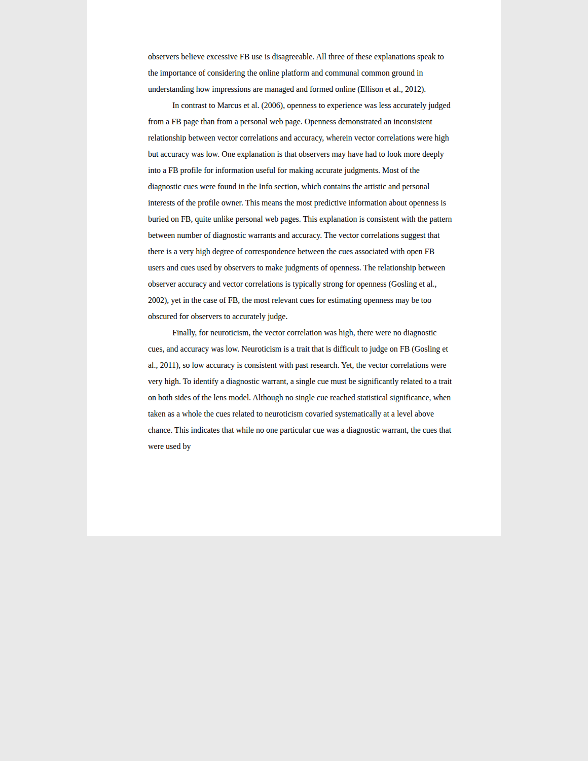observers believe excessive FB use is disagreeable. All three of these explanations speak to the importance of considering the online platform and communal common ground in understanding how impressions are managed and formed online (Ellison et al., 2012).
In contrast to Marcus et al. (2006), openness to experience was less accurately judged from a FB page than from a personal web page. Openness demonstrated an inconsistent relationship between vector correlations and accuracy, wherein vector correlations were high but accuracy was low. One explanation is that observers may have had to look more deeply into a FB profile for information useful for making accurate judgments. Most of the diagnostic cues were found in the Info section, which contains the artistic and personal interests of the profile owner. This means the most predictive information about openness is buried on FB, quite unlike personal web pages. This explanation is consistent with the pattern between number of diagnostic warrants and accuracy. The vector correlations suggest that there is a very high degree of correspondence between the cues associated with open FB users and cues used by observers to make judgments of openness. The relationship between observer accuracy and vector correlations is typically strong for openness (Gosling et al., 2002), yet in the case of FB, the most relevant cues for estimating openness may be too obscured for observers to accurately judge.
Finally, for neuroticism, the vector correlation was high, there were no diagnostic cues, and accuracy was low. Neuroticism is a trait that is difficult to judge on FB (Gosling et al., 2011), so low accuracy is consistent with past research. Yet, the vector correlations were very high. To identify a diagnostic warrant, a single cue must be significantly related to a trait on both sides of the lens model. Although no single cue reached statistical significance, when taken as a whole the cues related to neuroticism covaried systematically at a level above chance. This indicates that while no one particular cue was a diagnostic warrant, the cues that were used by